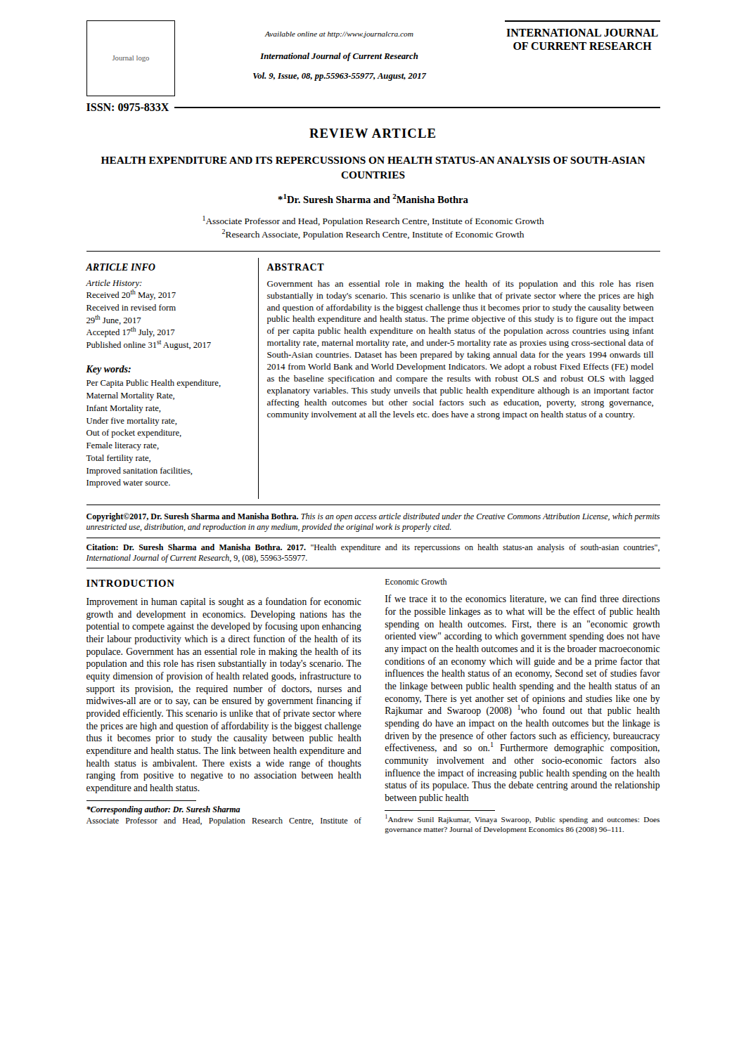Journal logo
Available online at http://www.journalcra.com
International Journal of Current Research
Vol. 9, Issue, 08, pp.55963-55977, August, 2017
INTERNATIONAL JOURNAL
OF CURRENT RESEARCH
ISSN: 0975-833X
REVIEW ARTICLE
Health expenditure and its repercussions on health status-an analysis of south-asian countries
*1Dr. Suresh Sharma and 2Manisha Bothra
1Associate Professor and Head, Population Research Centre, Institute of Economic Growth
2Research Associate, Population Research Centre, Institute of Economic Growth
| ARTICLE INFO Article History: Received 20 th May, 2017 Received in revised form 29 th June, 2017 Accepted 17 th July, 2017 Published online 31 st August, 2017 Key words: Per Capita Public Health expenditure, Maternal Mortality Rate, Infant Mortality rate, Under five mortality rate, Out of pocket expenditure, Female literacy rate, Total fertility rate, Improved sanitation facilities, Improved water source. | ABSTRACT Government has an essential role in making the health of its population and this role has risen substantially in today's scenario. This scenario is unlike that of private sector where the prices are high and question of affordability is the biggest challenge thus it becomes prior to study the causality between public health expenditure and health status. The prime objective of this study is to figure out the impact of per capita public health expenditure on health status of the population across countries using infant mortality rate, maternal mortality rate, and under-5 mortality rate as proxies using cross-sectional data of South-Asian countries. Dataset has been prepared by taking annual data for the years 1994 onwards till 2014 from World Bank and World Development Indicators. We adopt a robust Fixed Effects (FE) model as the baseline specification and compare the results with robust OLS and robust OLS with lagged explanatory variables. This study unveils that public health expenditure although is an important factor affecting health outcomes but other social factors such as education, poverty, strong governance, community involvement at all the levels etc. does have a strong impact on health status of a country. |
Copyright©2017, Dr. Suresh Sharma and Manisha Bothra. This is an open access article distributed under the Creative Commons Attribution License, which permits unrestricted use, distribution, and reproduction in any medium, provided the original work is properly cited.
Citation: Dr. Suresh Sharma and Manisha Bothra. 2017. "Health expenditure and its repercussions on health status-an analysis of south-asian countries", International Journal of Current Research, 9, (08), 55963-55977.
INTRODUCTION
Improvement in human capital is sought as a foundation for economic growth and development in economics. Developing nations has the potential to compete against the developed by focusing upon enhancing their labour productivity which is a direct function of the health of its populace. Government has an essential role in making the health of its population and this role has risen substantially in today's scenario. The equity dimension of provision of health related goods, infrastructure to support its provision, the required number of doctors, nurses and midwives-all are or to say, can be ensured by government financing if provided efficiently. This scenario is unlike that of private sector where the prices are high and question of affordability is the biggest challenge thus it becomes prior to study the causality between public health expenditure and health status. The link between health expenditure and health status is ambivalent. There exists a wide range of thoughts ranging from positive to negative to no association between health expenditure and health status.
*Corresponding author: Dr. Suresh Sharma
Associate Professor and Head, Population Research Centre, Institute of Economic Growth
If we trace it to the economics literature, we can find three directions for the possible linkages as to what will be the effect of public health spending on health outcomes. First, there is an "economic growth oriented view" according to which government spending does not have any impact on the health outcomes and it is the broader macroeconomic conditions of an economy which will guide and be a prime factor that influences the health status of an economy, Second set of studies favor the linkage between public health spending and the health status of an economy, There is yet another set of opinions and studies like one by Rajkumar and Swaroop (2008) 1who found out that public health spending do have an impact on the health outcomes but the linkage is driven by the presence of other factors such as efficiency, bureaucracy effectiveness, and so on.1 Furthermore demographic composition, community involvement and other socio-economic factors also influence the impact of increasing public health spending on the health status of its populace. Thus the debate centring around the relationship between public health
1Andrew Sunil Rajkumar, Vinaya Swaroop, Public spending and outcomes: Does governance matter? Journal of Development Economics 86 (2008) 96–111.